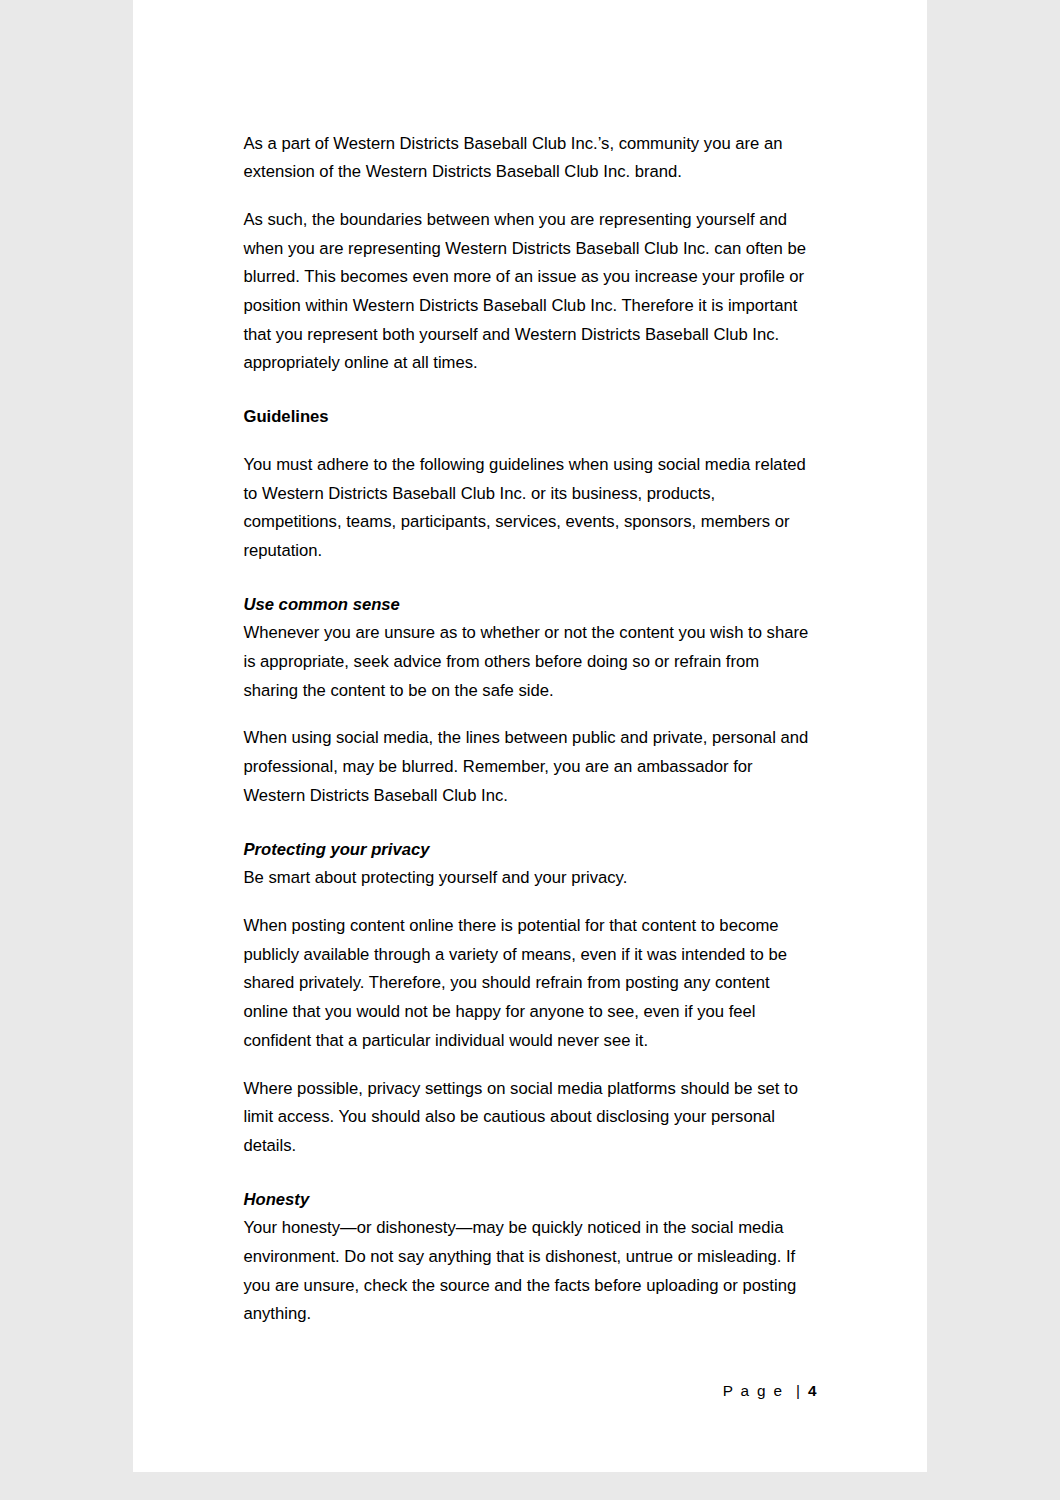As a part of Western Districts Baseball Club Inc.’s, community you are an extension of the Western Districts Baseball Club Inc. brand.
As such, the boundaries between when you are representing yourself and when you are representing Western Districts Baseball Club Inc. can often be blurred. This becomes even more of an issue as you increase your profile or position within Western Districts Baseball Club Inc. Therefore it is important that you represent both yourself and Western Districts Baseball Club Inc. appropriately online at all times.
Guidelines
You must adhere to the following guidelines when using social media related to Western Districts Baseball Club Inc. or its business, products, competitions, teams, participants, services, events, sponsors, members or reputation.
Use common sense
Whenever you are unsure as to whether or not the content you wish to share is appropriate, seek advice from others before doing so or refrain from sharing the content to be on the safe side.
When using social media, the lines between public and private, personal and professional, may be blurred. Remember, you are an ambassador for Western Districts Baseball Club Inc.
Protecting your privacy
Be smart about protecting yourself and your privacy.
When posting content online there is potential for that content to become publicly available through a variety of means, even if it was intended to be shared privately. Therefore, you should refrain from posting any content online that you would not be happy for anyone to see, even if you feel confident that a particular individual would never see it.
Where possible, privacy settings on social media platforms should be set to limit access. You should also be cautious about disclosing your personal details.
Honesty
Your honesty—or dishonesty—may be quickly noticed in the social media environment. Do not say anything that is dishonest, untrue or misleading. If you are unsure, check the source and the facts before uploading or posting anything.
P a g e | 4